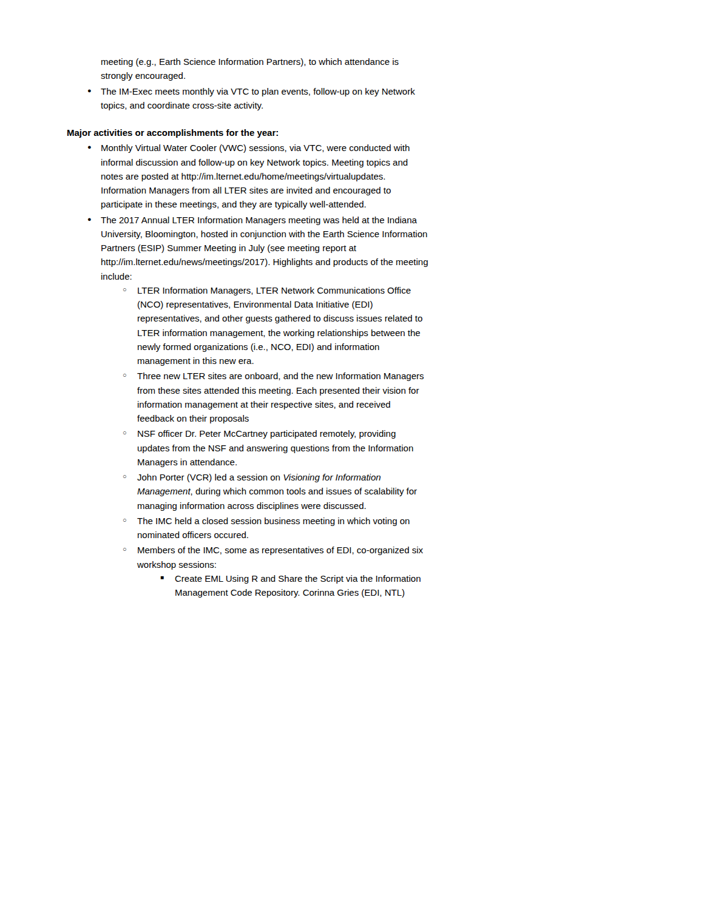meeting (e.g., Earth Science Information Partners), to which attendance is strongly encouraged.
The IM-Exec meets monthly via VTC to plan events, follow-up on key Network topics, and coordinate cross-site activity.
Major activities or accomplishments for the year:
Monthly Virtual Water Cooler (VWC) sessions, via VTC, were conducted with informal discussion and follow-up on key Network topics. Meeting topics and notes are posted at http://im.lternet.edu/home/meetings/virtualupdates. Information Managers from all LTER sites are invited and encouraged to participate in these meetings, and they are typically well-attended.
The 2017 Annual LTER Information Managers meeting was held at the Indiana University, Bloomington, hosted in conjunction with the Earth Science Information Partners (ESIP) Summer Meeting in July (see meeting report at http://im.lternet.edu/news/meetings/2017). Highlights and products of the meeting include:
LTER Information Managers, LTER Network Communications Office (NCO) representatives, Environmental Data Initiative (EDI) representatives, and other guests gathered to discuss issues related to LTER information management, the working relationships between the newly formed organizations (i.e., NCO, EDI) and information management in this new era.
Three new LTER sites are onboard, and the new Information Managers from these sites attended this meeting. Each presented their vision for information management at their respective sites, and received feedback on their proposals
NSF officer Dr. Peter McCartney participated remotely, providing updates from the NSF and answering questions from the Information Managers in attendance.
John Porter (VCR) led a session on Visioning for Information Management, during which common tools and issues of scalability for managing information across disciplines were discussed.
The IMC held a closed session business meeting in which voting on nominated officers occured.
Members of the IMC, some as representatives of EDI, co-organized six workshop sessions:
Create EML Using R and Share the Script via the Information Management Code Repository. Corinna Gries (EDI, NTL)